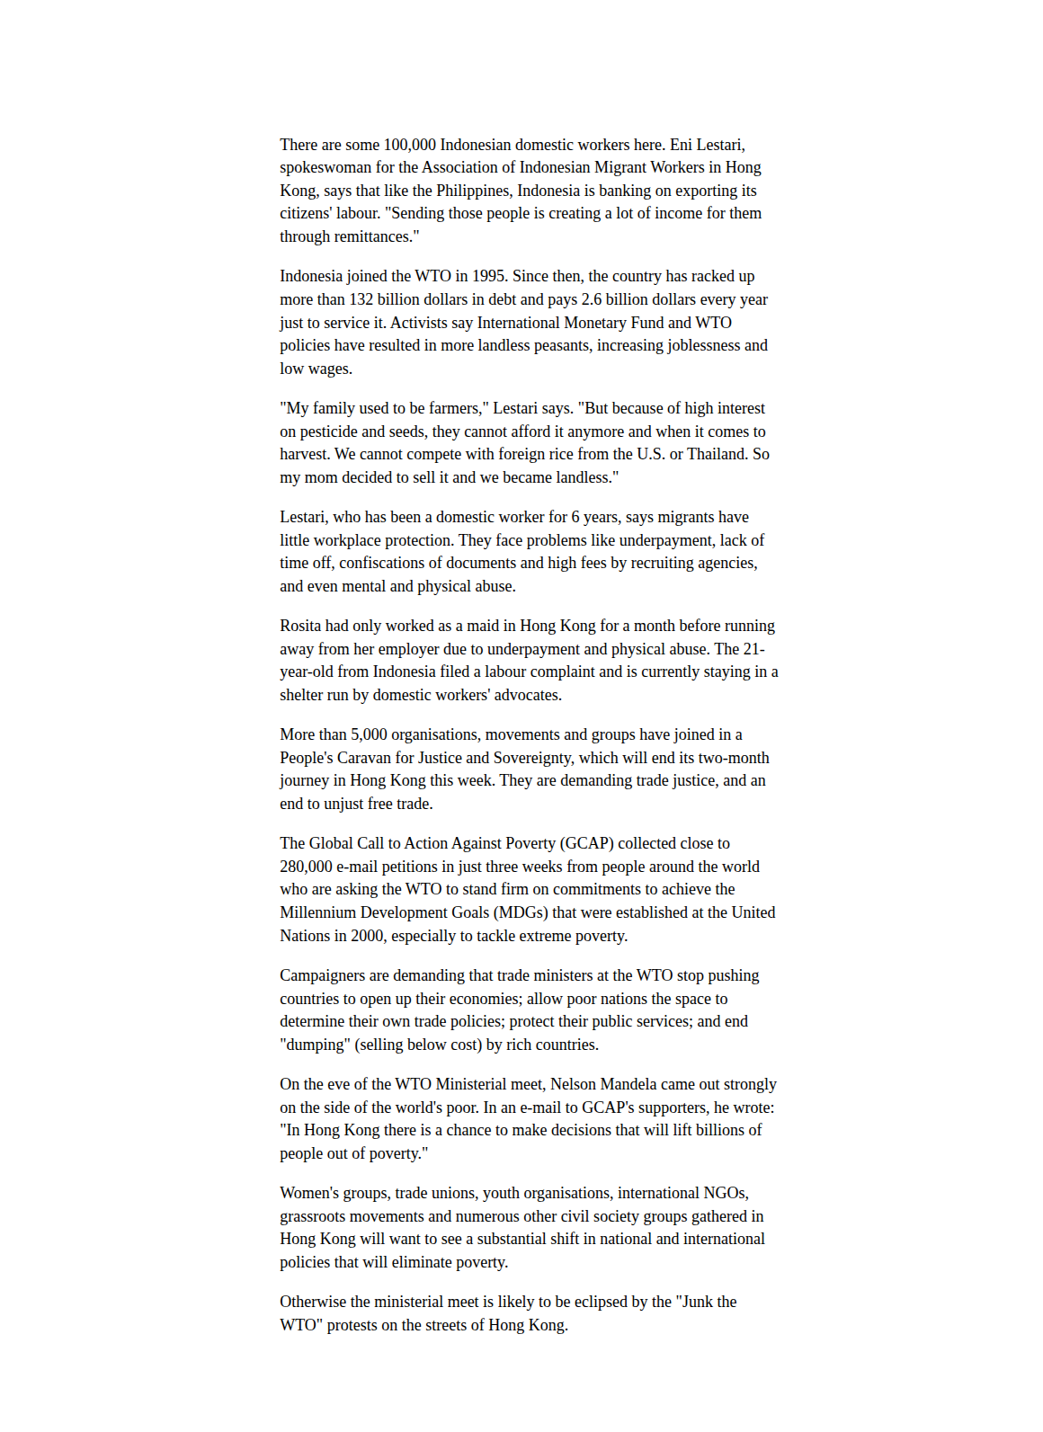There are some 100,000 Indonesian domestic workers here. Eni Lestari, spokeswoman for the Association of Indonesian Migrant Workers in Hong Kong, says that like the Philippines, Indonesia is banking on exporting its citizens' labour. "Sending those people is creating a lot of income for them through remittances."
Indonesia joined the WTO in 1995. Since then, the country has racked up more than 132 billion dollars in debt and pays 2.6 billion dollars every year just to service it. Activists say International Monetary Fund and WTO policies have resulted in more landless peasants, increasing joblessness and low wages.
"My family used to be farmers," Lestari says. "But because of high interest on pesticide and seeds, they cannot afford it anymore and when it comes to harvest. We cannot compete with foreign rice from the U.S. or Thailand. So my mom decided to sell it and we became landless."
Lestari, who has been a domestic worker for 6 years, says migrants have little workplace protection. They face problems like underpayment, lack of time off, confiscations of documents and high fees by recruiting agencies, and even mental and physical abuse.
Rosita had only worked as a maid in Hong Kong for a month before running away from her employer due to underpayment and physical abuse. The 21-year-old from Indonesia filed a labour complaint and is currently staying in a shelter run by domestic workers' advocates.
More than 5,000 organisations, movements and groups have joined in a People's Caravan for Justice and Sovereignty, which will end its two-month journey in Hong Kong this week. They are demanding trade justice, and an end to unjust free trade.
The Global Call to Action Against Poverty (GCAP) collected close to 280,000 e-mail petitions in just three weeks from people around the world who are asking the WTO to stand firm on commitments to achieve the Millennium Development Goals (MDGs) that were established at the United Nations in 2000, especially to tackle extreme poverty.
Campaigners are demanding that trade ministers at the WTO stop pushing countries to open up their economies; allow poor nations the space to determine their own trade policies; protect their public services; and end "dumping" (selling below cost) by rich countries.
On the eve of the WTO Ministerial meet, Nelson Mandela came out strongly on the side of the world's poor. In an e-mail to GCAP's supporters, he wrote: "In Hong Kong there is a chance to make decisions that will lift billions of people out of poverty."
Women's groups, trade unions, youth organisations, international NGOs, grassroots movements and numerous other civil society groups gathered in Hong Kong will want to see a substantial shift in national and international policies that will eliminate poverty.
Otherwise the ministerial meet is likely to be eclipsed by the "Junk the WTO" protests on the streets of Hong Kong.